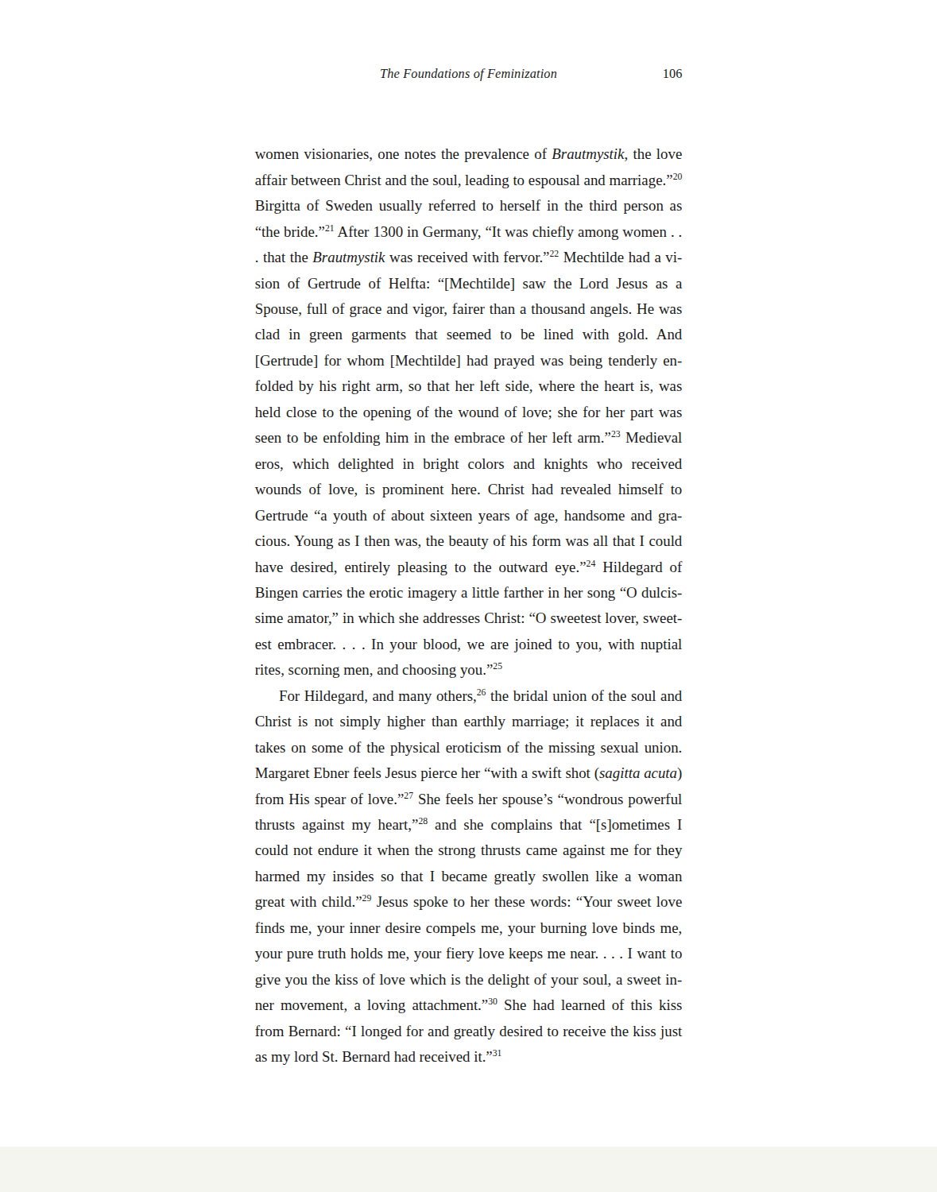The Foundations of Feminization 106
women visionaries, one notes the prevalence of Brautmystik, the love affair between Christ and the soul, leading to espousal and marriage.”20 Birgitta of Sweden usually referred to herself in the third person as “the bride.”21 After 1300 in Germany, “It was chiefly among women . . . that the Brautmystik was received with fervor.”22 Mechtilde had a vision of Gertrude of Helfta: “[Mechtilde] saw the Lord Jesus as a Spouse, full of grace and vigor, fairer than a thousand angels. He was clad in green garments that seemed to be lined with gold. And [Gertrude] for whom [Mechtilde] had prayed was being tenderly enfolded by his right arm, so that her left side, where the heart is, was held close to the opening of the wound of love; she for her part was seen to be enfolding him in the embrace of her left arm.”23 Medieval eros, which delighted in bright colors and knights who received wounds of love, is prominent here. Christ had revealed himself to Gertrude “a youth of about sixteen years of age, handsome and gracious. Young as I then was, the beauty of his form was all that I could have desired, entirely pleasing to the outward eye.”24 Hildegard of Bingen carries the erotic imagery a little farther in her song “O dulcissime amator,” in which she addresses Christ: “O sweetest lover, sweetest embracer. . . . In your blood, we are joined to you, with nuptial rites, scorning men, and choosing you.”25
For Hildegard, and many others,26 the bridal union of the soul and Christ is not simply higher than earthly marriage; it replaces it and takes on some of the physical eroticism of the missing sexual union. Margaret Ebner feels Jesus pierce her “with a swift shot (sagitta acuta) from His spear of love.”27 She feels her spouse’s “wondrous powerful thrusts against my heart,”28 and she complains that “[s]ometimes I could not endure it when the strong thrusts came against me for they harmed my insides so that I became greatly swollen like a woman great with child.”29 Jesus spoke to her these words: “Your sweet love finds me, your inner desire compels me, your burning love binds me, your pure truth holds me, your fiery love keeps me near. . . . I want to give you the kiss of love which is the delight of your soul, a sweet inner movement, a loving attachment.”30 She had learned of this kiss from Bernard: “I longed for and greatly desired to receive the kiss just as my lord St. Bernard had received it.”31